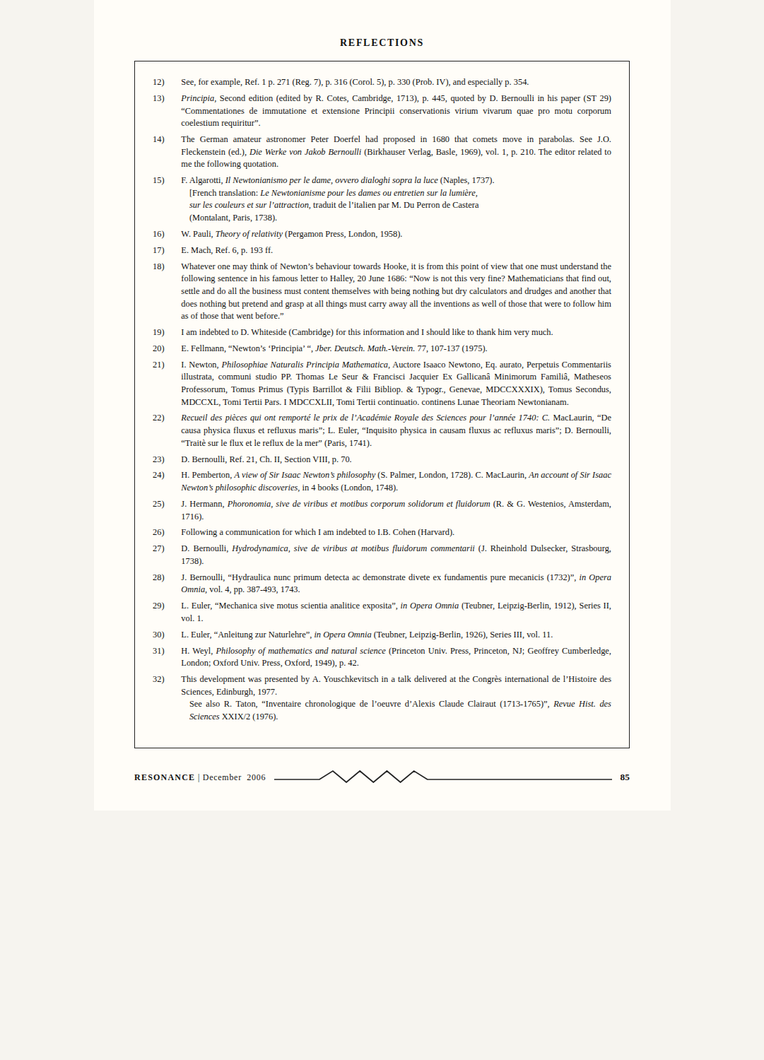REFLECTIONS
12) See, for example, Ref. 1 p. 271 (Reg. 7), p. 316 (Corol. 5), p. 330 (Prob. IV), and especially p. 354.
13) Principia, Second edition (edited by R. Cotes, Cambridge, 1713), p. 445, quoted by D. Bernoulli in his paper (ST 29) “Commentationes de immutatione et extensione Principii conservationis virium vivarum quae pro motu corporum coelestium requiritur”.
14) The German amateur astronomer Peter Doerfel had proposed in 1680 that comets move in parabolas. See J.O. Fleckenstein (ed.), Die Werke von Jakob Bernoulli (Birkhauser Verlag, Basle, 1969), vol. 1, p. 210. The editor related to me the following quotation.
15) F. Algarotti, Il Newtonianismo per le dame, ovvero dialoghi sopra la luce (Naples, 1737). [French translation: Le Newtonianisme pour les dames ou entretien sur la lumière, sur les couleurs et sur l’attraction, traduit de l’italien par M. Du Perron de Castera (Montalant, Paris, 1738).
16) W. Pauli, Theory of relativity (Pergamon Press, London, 1958).
17) E. Mach, Ref. 6, p. 193 ff.
18) Whatever one may think of Newton’s behaviour towards Hooke, it is from this point of view that one must understand the following sentence in his famous letter to Halley, 20 June 1686: “Now is not this very fine? Mathematicians that find out, settle and do all the business must content themselves with being nothing but dry calculators and drudges and another that does nothing but pretend and grasp at all things must carry away all the inventions as well of those that were to follow him as of those that went before.”
19) I am indebted to D. Whiteside (Cambridge) for this information and I should like to thank him very much.
20) E. Fellmann, “Newton’s ‘Principia’ “, Jber. Deutsch. Math.-Verein. 77, 107-137 (1975).
21) I. Newton, Philosophiae Naturalis Principia Mathematica, Auctore Isaaco Newtono, Eq. aurato, Perpetuis Commentariis illustrata, communi studio PP. Thomas Le Seur & Francisci Jacquier Ex Gallicanâ Minimorum Familiâ, Matheseos Professorum, Tomus Primus (Typis Barrillot & Filii Bibliop. & Typogr., Genevae, MDCCXXXIX), Tomus Secondus, MDCCXL, Tomi Tertii Pars. I MDCCXLII, Tomi Tertii continuatio. continens Lunae Theoriam Newtonianam.
22) Recueil des pièces qui ont remporté le prix de l’Académie Royale des Sciences pour l’année 1740: C. MacLaurin, “De causa physica fluxus et refluxus maris”; L. Euler, “Inquisito physica in causam fluxus ac refluxus maris”; D. Bernoulli, “Traitè sur le flux et le reflux de la mer” (Paris, 1741).
23) D. Bernoulli, Ref. 21, Ch. II, Section VIII, p. 70.
24) H. Pemberton, A view of Sir Isaac Newton’s philosophy (S. Palmer, London, 1728). C. MacLaurin, An account of Sir Isaac Newton’s philosophic discoveries, in 4 books (London, 1748).
25) J. Hermann, Phoronomia, sive de viribus et motibus corporum solidorum et fluidorum (R. & G. Westenios, Amsterdam, 1716).
26) Following a communication for which I am indebted to I.B. Cohen (Harvard).
27) D. Bernoulli, Hydrodynamica, sive de viribus at motibus fluidorum commentarii (J. Rheinhold Dulsecker, Strasbourg, 1738).
28) J. Bernoulli, “Hydraulica nunc primum detecta ac demonstrate divete ex fundamentis pure mecanicis (1732)”, in Opera Omnia, vol. 4, pp. 387-493, 1743.
29) L. Euler, “Mechanica sive motus scientia analitice exposita”, in Opera Omnia (Teubner, Leipzig-Berlin, 1912), Series II, vol. 1.
30) L. Euler, “Anleitung zur Naturlehre”, in Opera Omnia (Teubner, Leipzig-Berlin, 1926), Series III, vol. 11.
31) H. Weyl, Philosophy of mathematics and natural science (Princeton Univ. Press, Princeton, NJ; Geoffrey Cumberledge, London; Oxford Univ. Press, Oxford, 1949), p. 42.
32) This development was presented by A. Youschkevitsch in a talk delivered at the Congrès international de l’Histoire des Sciences, Edinburgh, 1977. See also R. Taton, “Inventaire chronologique de l’oeuvre d’Alexis Claude Clairaut (1713-1765)”, Revue Hist. des Sciences XXIX/2 (1976).
RESONANCE | December 2006
85